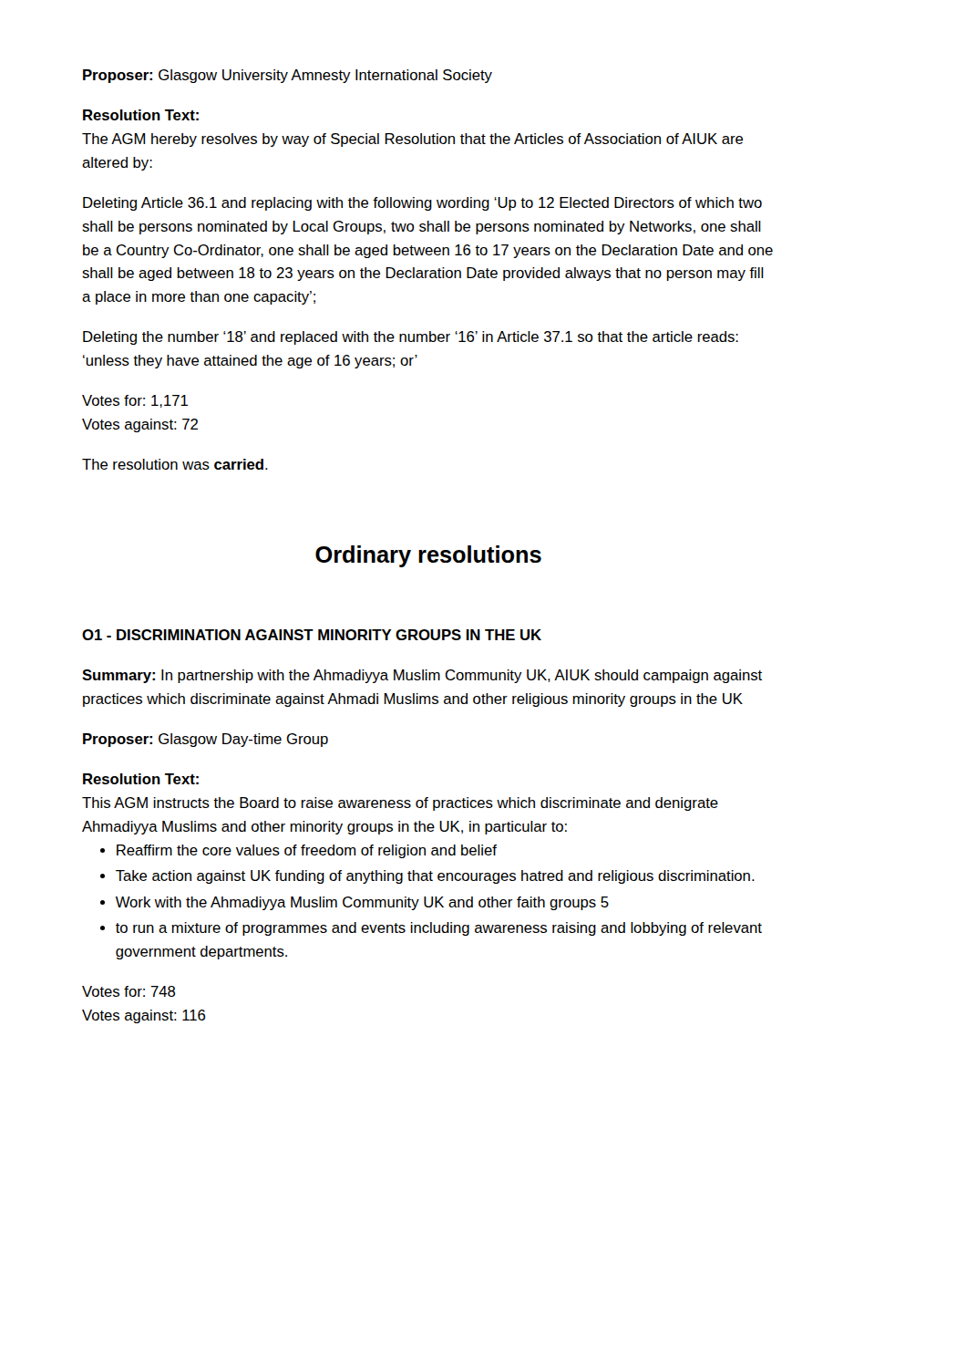Proposer: Glasgow University Amnesty International Society
Resolution Text:
The AGM hereby resolves by way of Special Resolution that the Articles of Association of AIUK are altered by:
Deleting Article 36.1 and replacing with the following wording ‘Up to 12 Elected Directors of which two shall be persons nominated by Local Groups, two shall be persons nominated by Networks, one shall be a Country Co-Ordinator, one shall be aged between 16 to 17 years on the Declaration Date and one shall be aged between 18 to 23 years on the Declaration Date provided always that no person may fill a place in more than one capacity’;
Deleting the number ‘18’ and replaced with the number ‘16’ in Article 37.1 so that the article reads: ‘unless they have attained the age of 16 years; or’
Votes for: 1,171
Votes against: 72
The resolution was carried.
Ordinary resolutions
O1 - DISCRIMINATION AGAINST MINORITY GROUPS IN THE UK
Summary: In partnership with the Ahmadiyya Muslim Community UK, AIUK should campaign against practices which discriminate against Ahmadi Muslims and other religious minority groups in the UK
Proposer: Glasgow Day-time Group
Resolution Text:
This AGM instructs the Board to raise awareness of practices which discriminate and denigrate Ahmadiyya Muslims and other minority groups in the UK, in particular to:
Reaffirm the core values of freedom of religion and belief
Take action against UK funding of anything that encourages hatred and religious discrimination.
Work with the Ahmadiyya Muslim Community UK and other faith groups 5
to run a mixture of programmes and events including awareness raising and lobbying of relevant government departments.
Votes for: 748
Votes against: 116